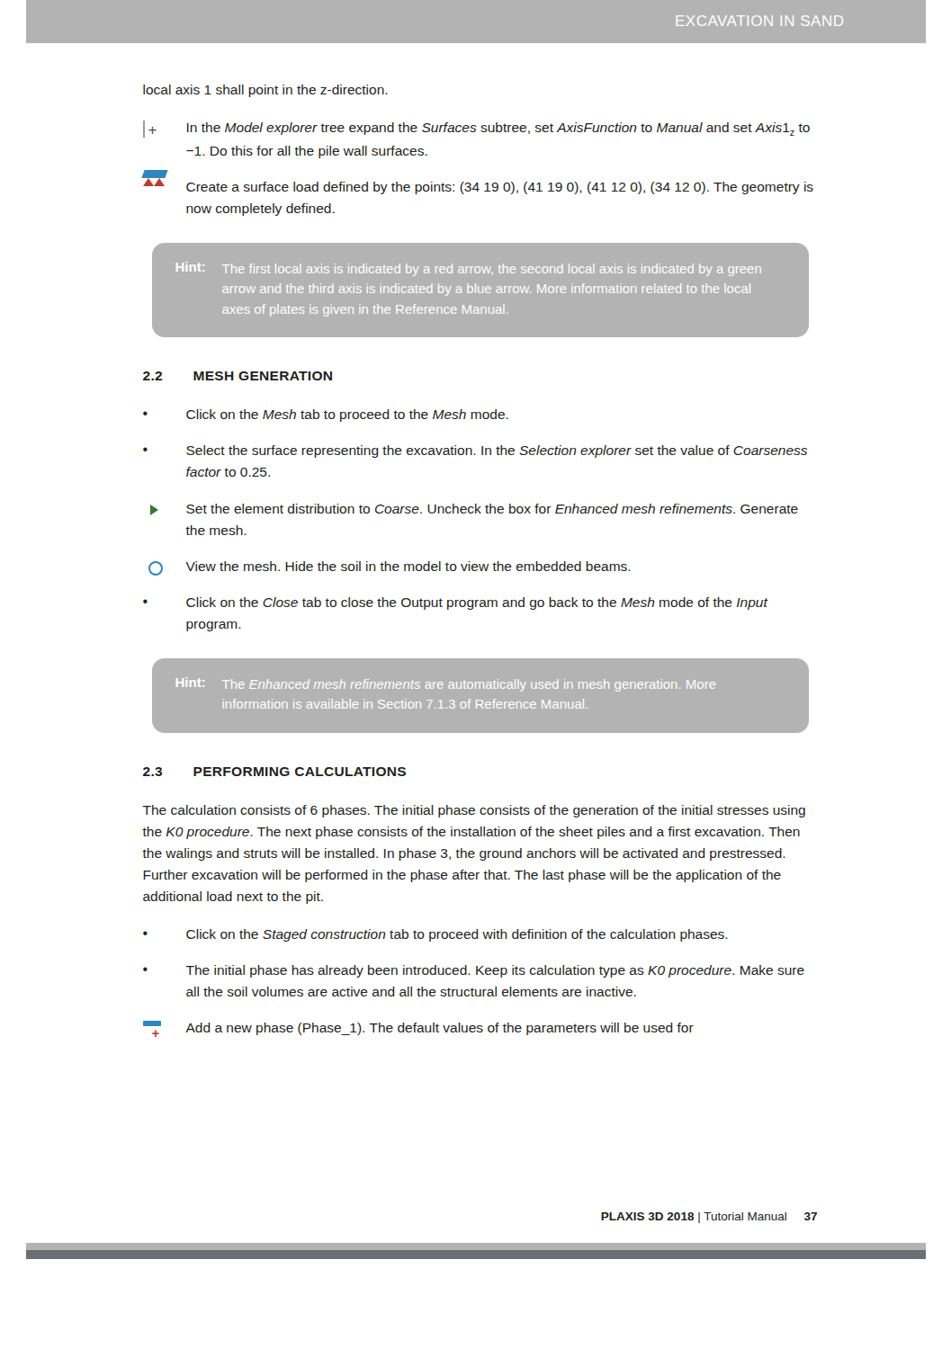EXCAVATION IN SAND
local axis 1 shall point in the z-direction.
In the Model explorer tree expand the Surfaces subtree, set AxisFunction to Manual and set Axis1z to −1. Do this for all the pile wall surfaces.
Create a surface load defined by the points: (34 19 0), (41 19 0), (41 12 0), (34 12 0). The geometry is now completely defined.
Hint: The first local axis is indicated by a red arrow, the second local axis is indicated by a green arrow and the third axis is indicated by a blue arrow. More information related to the local axes of plates is given in the Reference Manual.
2.2 MESH GENERATION
Click on the Mesh tab to proceed to the Mesh mode.
Select the surface representing the excavation. In the Selection explorer set the value of Coarseness factor to 0.25.
Set the element distribution to Coarse. Uncheck the box for Enhanced mesh refinements. Generate the mesh.
View the mesh. Hide the soil in the model to view the embedded beams.
Click on the Close tab to close the Output program and go back to the Mesh mode of the Input program.
Hint: The Enhanced mesh refinements are automatically used in mesh generation. More information is available in Section 7.1.3 of Reference Manual.
2.3 PERFORMING CALCULATIONS
The calculation consists of 6 phases. The initial phase consists of the generation of the initial stresses using the K0 procedure. The next phase consists of the installation of the sheet piles and a first excavation. Then the walings and struts will be installed. In phase 3, the ground anchors will be activated and prestressed. Further excavation will be performed in the phase after that. The last phase will be the application of the additional load next to the pit.
Click on the Staged construction tab to proceed with definition of the calculation phases.
The initial phase has already been introduced. Keep its calculation type as K0 procedure. Make sure all the soil volumes are active and all the structural elements are inactive.
+ Add a new phase (Phase_1). The default values of the parameters will be used for
PLAXIS 3D 2018 | Tutorial Manual 37